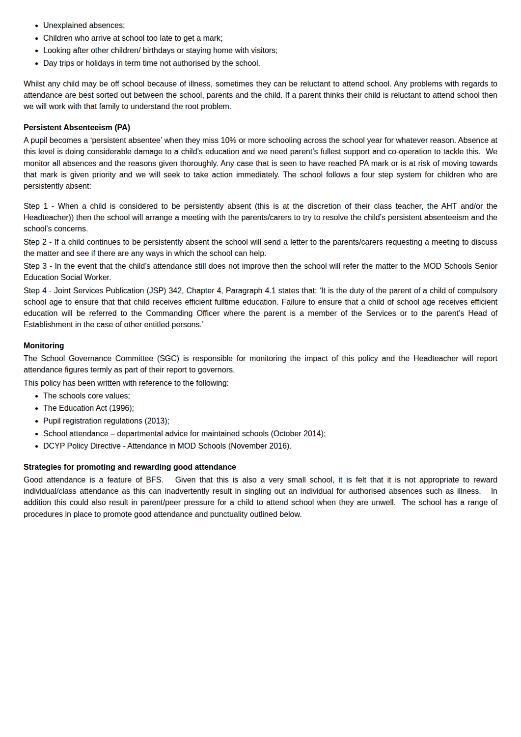Unexplained absences;
Children who arrive at school too late to get a mark;
Looking after other children/ birthdays or staying home with visitors;
Day trips or holidays in term time not authorised by the school.
Whilst any child may be off school because of illness, sometimes they can be reluctant to attend school. Any problems with regards to attendance are best sorted out between the school, parents and the child. If a parent thinks their child is reluctant to attend school then we will work with that family to understand the root problem.
Persistent Absenteeism (PA)
A pupil becomes a ‘persistent absentee’ when they miss 10% or more schooling across the school year for whatever reason. Absence at this level is doing considerable damage to a child’s education and we need parent’s fullest support and co-operation to tackle this. We monitor all absences and the reasons given thoroughly. Any case that is seen to have reached PA mark or is at risk of moving towards that mark is given priority and we will seek to take action immediately. The school follows a four step system for children who are persistently absent:
Step 1 - When a child is considered to be persistently absent (this is at the discretion of their class teacher, the AHT and/or the Headteacher)) then the school will arrange a meeting with the parents/carers to try to resolve the child’s persistent absenteeism and the school’s concerns.
Step 2 - If a child continues to be persistently absent the school will send a letter to the parents/carers requesting a meeting to discuss the matter and see if there are any ways in which the school can help.
Step 3 - In the event that the child’s attendance still does not improve then the school will refer the matter to the MOD Schools Senior Education Social Worker.
Step 4 - Joint Services Publication (JSP) 342, Chapter 4, Paragraph 4.1 states that: ‘It is the duty of the parent of a child of compulsory school age to ensure that that child receives efficient fulltime education. Failure to ensure that a child of school age receives efficient education will be referred to the Commanding Officer where the parent is a member of the Services or to the parent’s Head of Establishment in the case of other entitled persons.’
Monitoring
The School Governance Committee (SGC) is responsible for monitoring the impact of this policy and the Headteacher will report attendance figures termly as part of their report to governors.
This policy has been written with reference to the following:
The schools core values;
The Education Act (1996);
Pupil registration regulations (2013);
School attendance – departmental advice for maintained schools (October 2014);
DCYP Policy Directive - Attendance in MOD Schools (November 2016).
Strategies for promoting and rewarding good attendance
Good attendance is a feature of BFS. Given that this is also a very small school, it is felt that it is not appropriate to reward individual/class attendance as this can inadvertently result in singling out an individual for authorised absences such as illness. In addition this could also result in parent/peer pressure for a child to attend school when they are unwell. The school has a range of procedures in place to promote good attendance and punctuality outlined below.